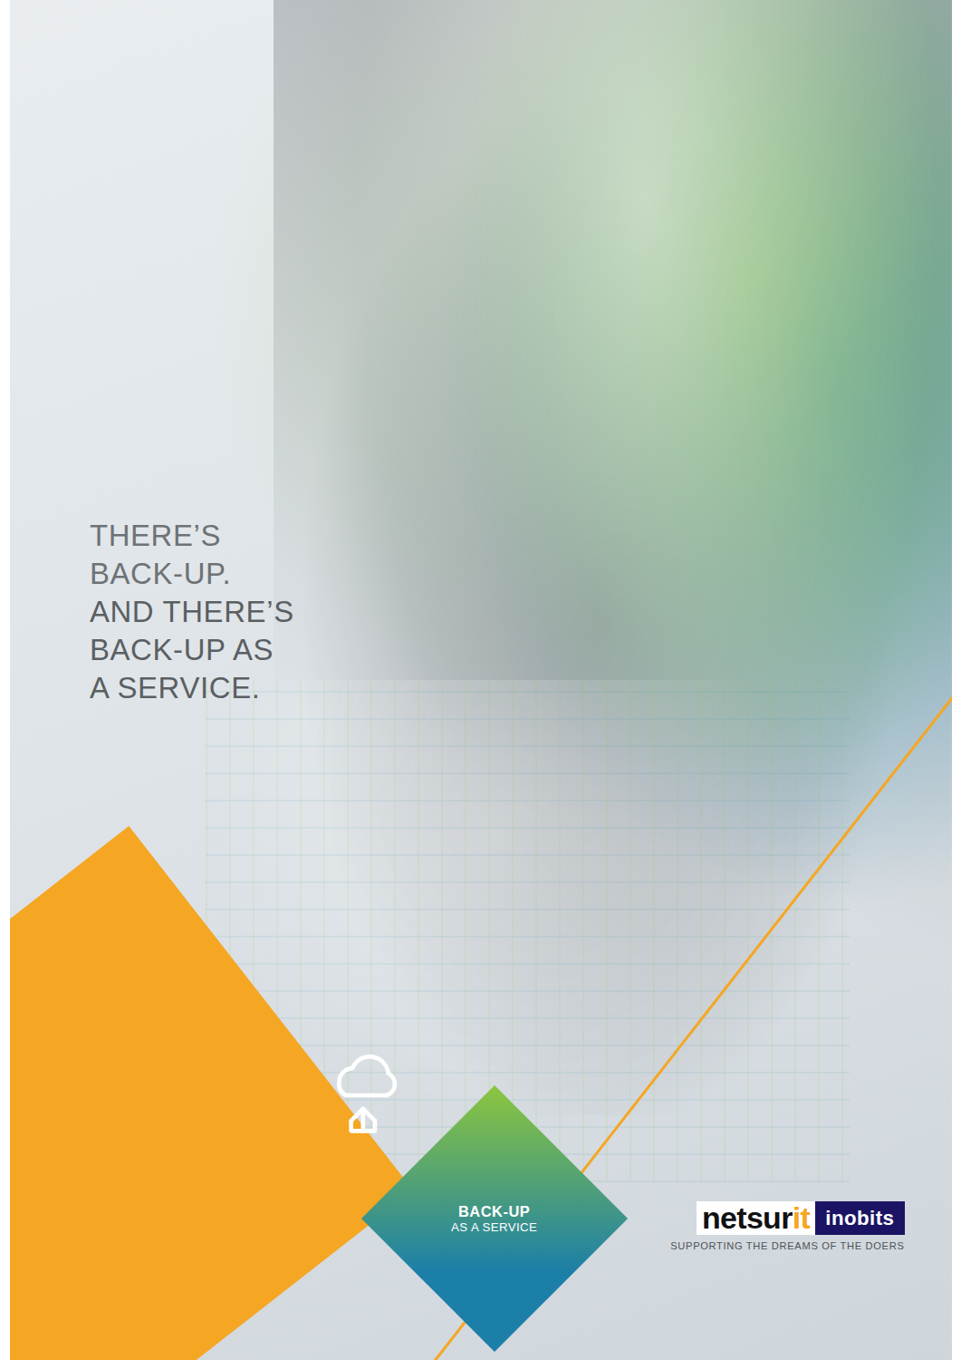There’s
back-up.
And there’s
back-up as
a service.
Back-up as a service
netsurit
inobits
Supporting the dreams of the doers